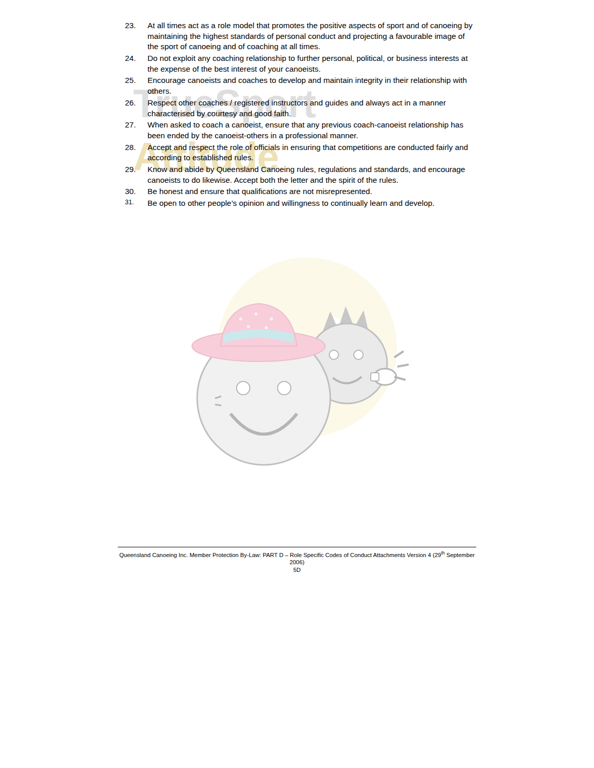TrueSport
Attitude
At all times act as a role model that promotes the positive aspects of sport and of canoeing by maintaining the highest standards of personal conduct and projecting a favourable image of the sport of canoeing and of coaching at all times.
Do not exploit any coaching relationship to further personal, political, or business interests at the expense of the best interest of your canoeists.
Encourage canoeists and coaches to develop and maintain integrity in their relationship with others.
Respect other coaches / registered instructors and guides and always act in a manner characterised by courtesy and good faith.
When asked to coach a canoeist, ensure that any previous coach-canoeist relationship has been ended by the canoeist-others in a professional manner.
Accept and respect the role of officials in ensuring that competitions are conducted fairly and according to established rules.
Know and abide by Queensland Canoeing rules, regulations and standards, and encourage canoeists to do likewise. Accept both the letter and the spirit of the rules.
Be honest and ensure that qualifications are not misrepresented.
Be open to other people’s opinion and willingness to continually learn and develop.
Queensland Canoeing Inc. Member Protection By-Law: PART D – Role Specific Codes of Conduct Attachments Version 4 (29th September 2006)
5D